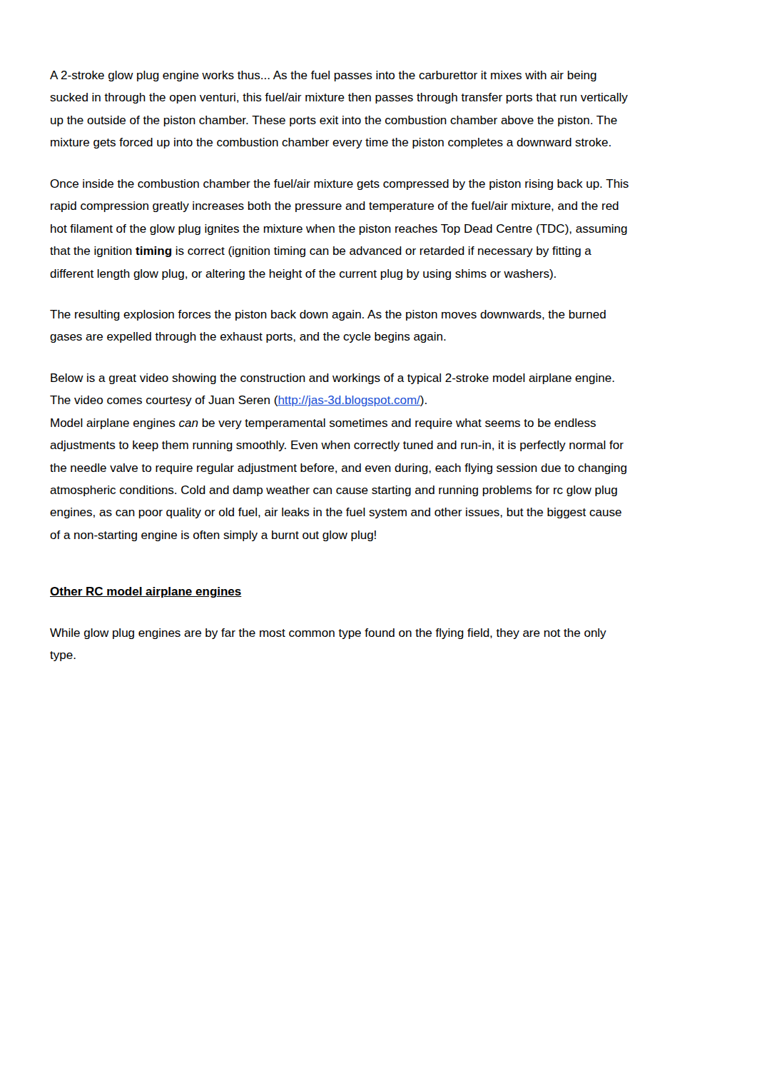A 2-stroke glow plug engine works thus... As the fuel passes into the carburettor it mixes with air being sucked in through the open venturi, this fuel/air mixture then passes through transfer ports that run vertically up the outside of the piston chamber. These ports exit into the combustion chamber above the piston. The mixture gets forced up into the combustion chamber every time the piston completes a downward stroke.
Once inside the combustion chamber the fuel/air mixture gets compressed by the piston rising back up. This rapid compression greatly increases both the pressure and temperature of the fuel/air mixture, and the red hot filament of the glow plug ignites the mixture when the piston reaches Top Dead Centre (TDC), assuming that the ignition timing is correct (ignition timing can be advanced or retarded if necessary by fitting a different length glow plug, or altering the height of the current plug by using shims or washers).
The resulting explosion forces the piston back down again. As the piston moves downwards, the burned gases are expelled through the exhaust ports, and the cycle begins again.
Below is a great video showing the construction and workings of a typical 2-stroke model airplane engine. The video comes courtesy of Juan Seren (http://jas-3d.blogspot.com/).
Model airplane engines can be very temperamental sometimes and require what seems to be endless adjustments to keep them running smoothly. Even when correctly tuned and run-in, it is perfectly normal for the needle valve to require regular adjustment before, and even during, each flying session due to changing atmospheric conditions. Cold and damp weather can cause starting and running problems for rc glow plug engines, as can poor quality or old fuel, air leaks in the fuel system and other issues, but the biggest cause of a non-starting engine is often simply a burnt out glow plug!
Other RC model airplane engines
While glow plug engines are by far the most common type found on the flying field, they are not the only type.